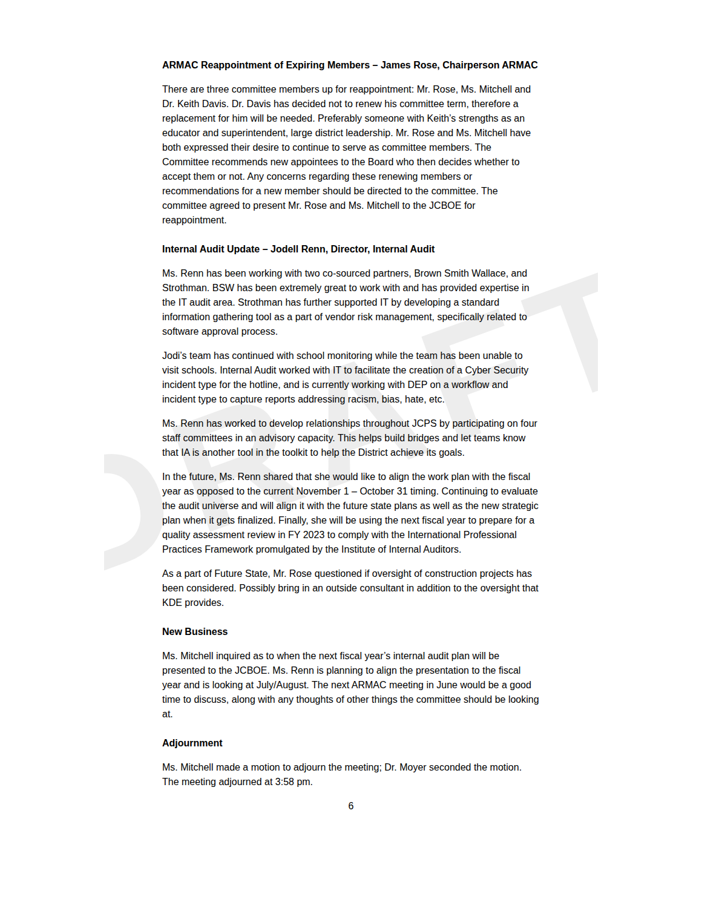DRAFT
ARMAC Reappointment of Expiring Members – James Rose, Chairperson ARMAC
There are three committee members up for reappointment: Mr. Rose, Ms. Mitchell and Dr. Keith Davis. Dr. Davis has decided not to renew his committee term, therefore a replacement for him will be needed. Preferably someone with Keith’s strengths as an educator and superintendent, large district leadership. Mr. Rose and Ms. Mitchell have both expressed their desire to continue to serve as committee members. The Committee recommends new appointees to the Board who then decides whether to accept them or not. Any concerns regarding these renewing members or recommendations for a new member should be directed to the committee. The committee agreed to present Mr. Rose and Ms. Mitchell to the JCBOE for reappointment.
Internal Audit Update – Jodell Renn, Director, Internal Audit
Ms. Renn has been working with two co-sourced partners, Brown Smith Wallace, and Strothman. BSW has been extremely great to work with and has provided expertise in the IT audit area. Strothman has further supported IT by developing a standard information gathering tool as a part of vendor risk management, specifically related to software approval process.
Jodi’s team has continued with school monitoring while the team has been unable to visit schools. Internal Audit worked with IT to facilitate the creation of a Cyber Security incident type for the hotline, and is currently working with DEP on a workflow and incident type to capture reports addressing racism, bias, hate, etc.
Ms. Renn has worked to develop relationships throughout JCPS by participating on four staff committees in an advisory capacity. This helps build bridges and let teams know that IA is another tool in the toolkit to help the District achieve its goals.
In the future, Ms. Renn shared that she would like to align the work plan with the fiscal year as opposed to the current November 1 – October 31 timing. Continuing to evaluate the audit universe and will align it with the future state plans as well as the new strategic plan when it gets finalized. Finally, she will be using the next fiscal year to prepare for a quality assessment review in FY 2023 to comply with the International Professional Practices Framework promulgated by the Institute of Internal Auditors.
As a part of Future State, Mr. Rose questioned if oversight of construction projects has been considered. Possibly bring in an outside consultant in addition to the oversight that KDE provides.
New Business
Ms. Mitchell inquired as to when the next fiscal year’s internal audit plan will be presented to the JCBOE. Ms. Renn is planning to align the presentation to the fiscal year and is looking at July/August. The next ARMAC meeting in June would be a good time to discuss, along with any thoughts of other things the committee should be looking at.
Adjournment
Ms. Mitchell made a motion to adjourn the meeting; Dr. Moyer seconded the motion. The meeting adjourned at 3:58 pm.
6